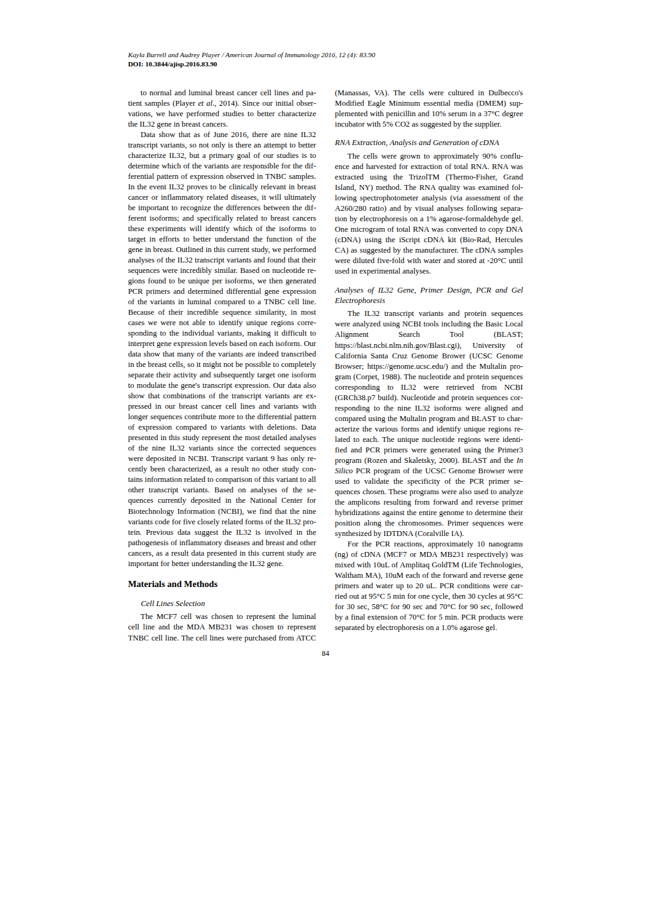Kayla Burrell and Audrey Player / American Journal of Immunology 2016, 12 (4): 83.90
DOI: 10.3844/ajisp.2016.83.90
to normal and luminal breast cancer cell lines and patient samples (Player et al., 2014). Since our initial observations, we have performed studies to better characterize the IL32 gene in breast cancers.
Data show that as of June 2016, there are nine IL32 transcript variants, so not only is there an attempt to better characterize IL32, but a primary goal of our studies is to determine which of the variants are responsible for the differential pattern of expression observed in TNBC samples. In the event IL32 proves to be clinically relevant in breast cancer or inflammatory related diseases, it will ultimately be important to recognize the differences between the different isoforms; and specifically related to breast cancers these experiments will identify which of the isoforms to target in efforts to better understand the function of the gene in breast. Outlined in this current study, we performed analyses of the IL32 transcript variants and found that their sequences were incredibly similar. Based on nucleotide regions found to be unique per isoforms, we then generated PCR primers and determined differential gene expression of the variants in luminal compared to a TNBC cell line. Because of their incredible sequence similarity, in most cases we were not able to identify unique regions corresponding to the individual variants, making it difficult to interpret gene expression levels based on each isoform. Our data show that many of the variants are indeed transcribed in the breast cells, so it might not be possible to completely separate their activity and subsequently target one isoform to modulate the gene's transcript expression. Our data also show that combinations of the transcript variants are expressed in our breast cancer cell lines and variants with longer sequences contribute more to the differential pattern of expression compared to variants with deletions. Data presented in this study represent the most detailed analyses of the nine IL32 variants since the corrected sequences were deposited in NCBI. Transcript variant 9 has only recently been characterized, as a result no other study contains information related to comparison of this variant to all other transcript variants. Based on analyses of the sequences currently deposited in the National Center for Biotechnology Information (NCBI), we find that the nine variants code for five closely related forms of the IL32 protein. Previous data suggest the IL32 is involved in the pathogenesis of inflammatory diseases and breast and other cancers, as a result data presented in this current study are important for better understanding the IL32 gene.
Materials and Methods
Cell Lines Selection
The MCF7 cell was chosen to represent the luminal cell line and the MDA MB231 was chosen to represent TNBC cell line. The cell lines were purchased from ATCC (Manassas, VA). The cells were cultured in Dulbecco's Modified Eagle Minimum essential media (DMEM) supplemented with penicillin and 10% serum in a 37°C degree incubator with 5% CO2 as suggested by the supplier.
RNA Extraction, Analysis and Generation of cDNA
The cells were grown to approximately 90% confluence and harvested for extraction of total RNA. RNA was extracted using the TrizolTM (Thermo-Fisher, Grand Island, NY) method. The RNA quality was examined following spectrophotometer analysis (via assessment of the A260/280 ratio) and by visual analyses following separation by electrophoresis on a 1% agarose-formaldehyde gel. One microgram of total RNA was converted to copy DNA (cDNA) using the iScript cDNA kit (Bio-Rad, Hercules CA) as suggested by the manufacturer. The cDNA samples were diluted five-fold with water and stored at -20°C until used in experimental analyses.
Analyses of IL32 Gene, Primer Design, PCR and Gel Electrophoresis
The IL32 transcript variants and protein sequences were analyzed using NCBI tools including the Basic Local Alignment Search Tool (BLAST; https://blast.ncbi.nlm.nih.gov/Blast.cgi), University of California Santa Cruz Genome Brower (UCSC Genome Browser; https://genome.ucsc.edu/) and the Multalin program (Corpet, 1988). The nucleotide and protein sequences corresponding to IL32 were retrieved from NCBI (GRCh38.p7 build). Nucleotide and protein sequences corresponding to the nine IL32 isoforms were aligned and compared using the Multalin program and BLAST to characterize the various forms and identify unique regions related to each. The unique nucleotide regions were identified and PCR primers were generated using the Primer3 program (Rozen and Skaletsky, 2000). BLAST and the In Silico PCR program of the UCSC Genome Browser were used to validate the specificity of the PCR primer sequences chosen. These programs were also used to analyze the amplicons resulting from forward and reverse primer hybridizations against the entire genome to determine their position along the chromosomes. Primer sequences were synthesized by IDTDNA (Coralville IA).
For the PCR reactions, approximately 10 nanograms (ng) of cDNA (MCF7 or MDA MB231 respectively) was mixed with 10uL of Amplitaq GoldTM (Life Technologies, Waltham MA), 10uM each of the forward and reverse gene primers and water up to 20 uL. PCR conditions were carried out at 95°C 5 min for one cycle, then 30 cycles at 95°C for 30 sec, 58°C for 90 sec and 70°C for 90 sec, followed by a final extension of 70°C for 5 min. PCR products were separated by electrophoresis on a 1.0% agarose gel.
84